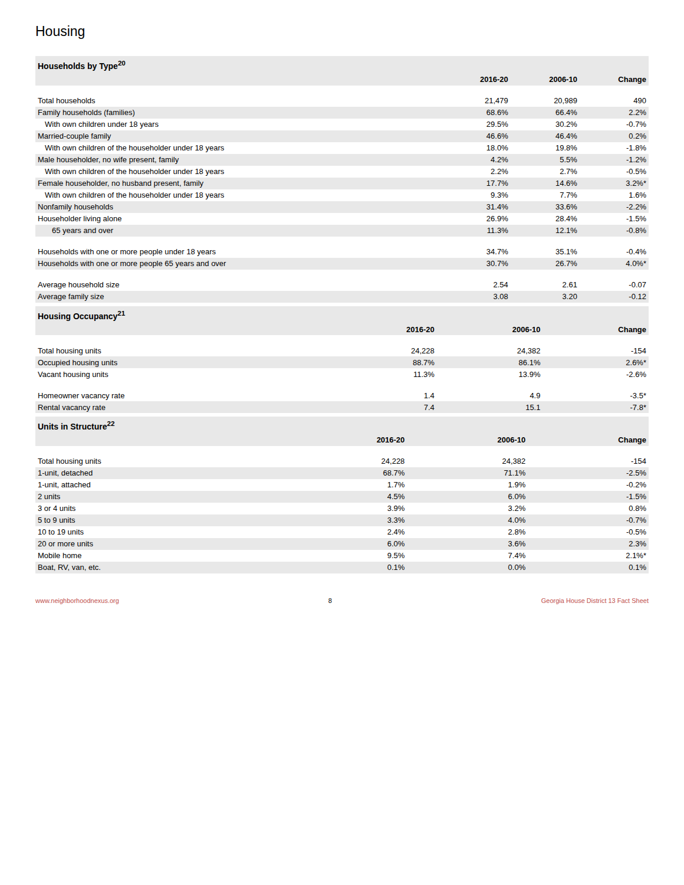Housing
Households by Type 20
| | 2016-20 | 2006-10 | Change |
| --- | --- | --- | --- |
| Total households | 21,479 | 20,989 | 490 |
| Family households (families) | 68.6% | 66.4% | 2.2% |
| With own children under 18 years | 29.5% | 30.2% | -0.7% |
| Married-couple family | 46.6% | 46.4% | 0.2% |
| With own children of the householder under 18 years | 18.0% | 19.8% | -1.8% |
| Male householder, no wife present, family | 4.2% | 5.5% | -1.2% |
| With own children of the householder under 18 years | 2.2% | 2.7% | -0.5% |
| Female householder, no husband present, family | 17.7% | 14.6% | 3.2%* |
| With own children of the householder under 18 years | 9.3% | 7.7% | 1.6% |
| Nonfamily households | 31.4% | 33.6% | -2.2% |
| Householder living alone | 26.9% | 28.4% | -1.5% |
| 65 years and over | 11.3% | 12.1% | -0.8% |
| Households with one or more people under 18 years | 34.7% | 35.1% | -0.4% |
| Households with one or more people 65 years and over | 30.7% | 26.7% | 4.0%* |
| Average household size | 2.54 | 2.61 | -0.07 |
| Average family size | 3.08 | 3.20 | -0.12 |
Housing Occupancy 21
| | 2016-20 | 2006-10 | Change |
| --- | --- | --- | --- |
| Total housing units | 24,228 | 24,382 | -154 |
| Occupied housing units | 88.7% | 86.1% | 2.6%* |
| Vacant housing units | 11.3% | 13.9% | -2.6% |
| Homeowner vacancy rate | 1.4 | 4.9 | -3.5* |
| Rental vacancy rate | 7.4 | 15.1 | -7.8* |
Units in Structure 22
| | 2016-20 | 2006-10 | Change |
| --- | --- | --- | --- |
| Total housing units | 24,228 | 24,382 | -154 |
| 1-unit, detached | 68.7% | 71.1% | -2.5% |
| 1-unit, attached | 1.7% | 1.9% | -0.2% |
| 2 units | 4.5% | 6.0% | -1.5% |
| 3 or 4 units | 3.9% | 3.2% | 0.8% |
| 5 to 9 units | 3.3% | 4.0% | -0.7% |
| 10 to 19 units | 2.4% | 2.8% | -0.5% |
| 20 or more units | 6.0% | 3.6% | 2.3% |
| Mobile home | 9.5% | 7.4% | 2.1%* |
| Boat, RV, van, etc. | 0.1% | 0.0% | 0.1% |
www.neighborhoodnexus.org 8 Georgia House District 13 Fact Sheet